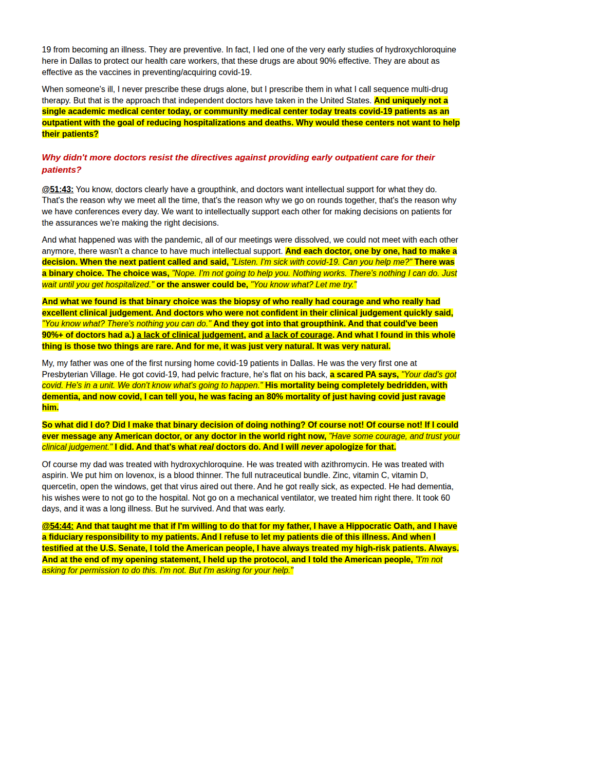19 from becoming an illness. They are preventive. In fact, I led one of the very early studies of hydroxychloroquine here in Dallas to protect our health care workers, that these drugs are about 90% effective. They are about as effective as the vaccines in preventing/acquiring covid-19.
When someone's ill, I never prescribe these drugs alone, but I prescribe them in what I call sequence multi-drug therapy. But that is the approach that independent doctors have taken in the United States. And uniquely not a single academic medical center today, or community medical center today treats covid-19 patients as an outpatient with the goal of reducing hospitalizations and deaths. Why would these centers not want to help their patients?
Why didn't more doctors resist the directives against providing early outpatient care for their patients?
@51:43: You know, doctors clearly have a groupthink, and doctors want intellectual support for what they do. That's the reason why we meet all the time, that's the reason why we go on rounds together, that's the reason why we have conferences every day. We want to intellectually support each other for making decisions on patients for the assurances we're making the right decisions.
And what happened was with the pandemic, all of our meetings were dissolved, we could not meet with each other anymore, there wasn't a chance to have much intellectual support. And each doctor, one by one, had to make a decision. When the next patient called and said, "Listen. I'm sick with covid-19. Can you help me?" There was a binary choice. The choice was, "Nope. I'm not going to help you. Nothing works. There's nothing I can do. Just wait until you get hospitalized." or the answer could be, "You know what? Let me try."
And what we found is that binary choice was the biopsy of who really had courage and who really had excellent clinical judgement. And doctors who were not confident in their clinical judgement quickly said, "You know what? There's nothing you can do." And they got into that groupthink. And that could've been 90%+ of doctors had a.) a lack of clinical judgement, and a lack of courage. And what I found in this whole thing is those two things are rare. And for me, it was just very natural. It was very natural.
My, my father was one of the first nursing home covid-19 patients in Dallas. He was the very first one at Presbyterian Village. He got covid-19, had pelvic fracture, he's flat on his back, a scared PA says, "Your dad's got covid. He's in a unit. We don't know what's going to happen." His mortality being completely bedridden, with dementia, and now covid, I can tell you, he was facing an 80% mortality of just having covid just ravage him.
So what did I do? Did I make that binary decision of doing nothing? Of course not! Of course not! If I could ever message any American doctor, or any doctor in the world right now, "Have some courage, and trust your clinical judgement." I did. And that's what real doctors do. And I will never apologize for that.
Of course my dad was treated with hydroxychloroquine. He was treated with azithromycin. He was treated with aspirin. We put him on lovenox, is a blood thinner. The full nutraceutical bundle. Zinc, vitamin C, vitamin D, quercetin, open the windows, get that virus aired out there. And he got really sick, as expected. He had dementia, his wishes were to not go to the hospital. Not go on a mechanical ventilator, we treated him right there. It took 60 days, and it was a long illness. But he survived. And that was early.
@54:44: And that taught me that if I'm willing to do that for my father, I have a Hippocratic Oath, and I have a fiduciary responsibility to my patients. And I refuse to let my patients die of this illness. And when I testified at the U.S. Senate, I told the American people, I have always treated my high-risk patients. Always. And at the end of my opening statement, I held up the protocol, and I told the American people, "I'm not asking for permission to do this. I'm not. But I'm asking for your help."